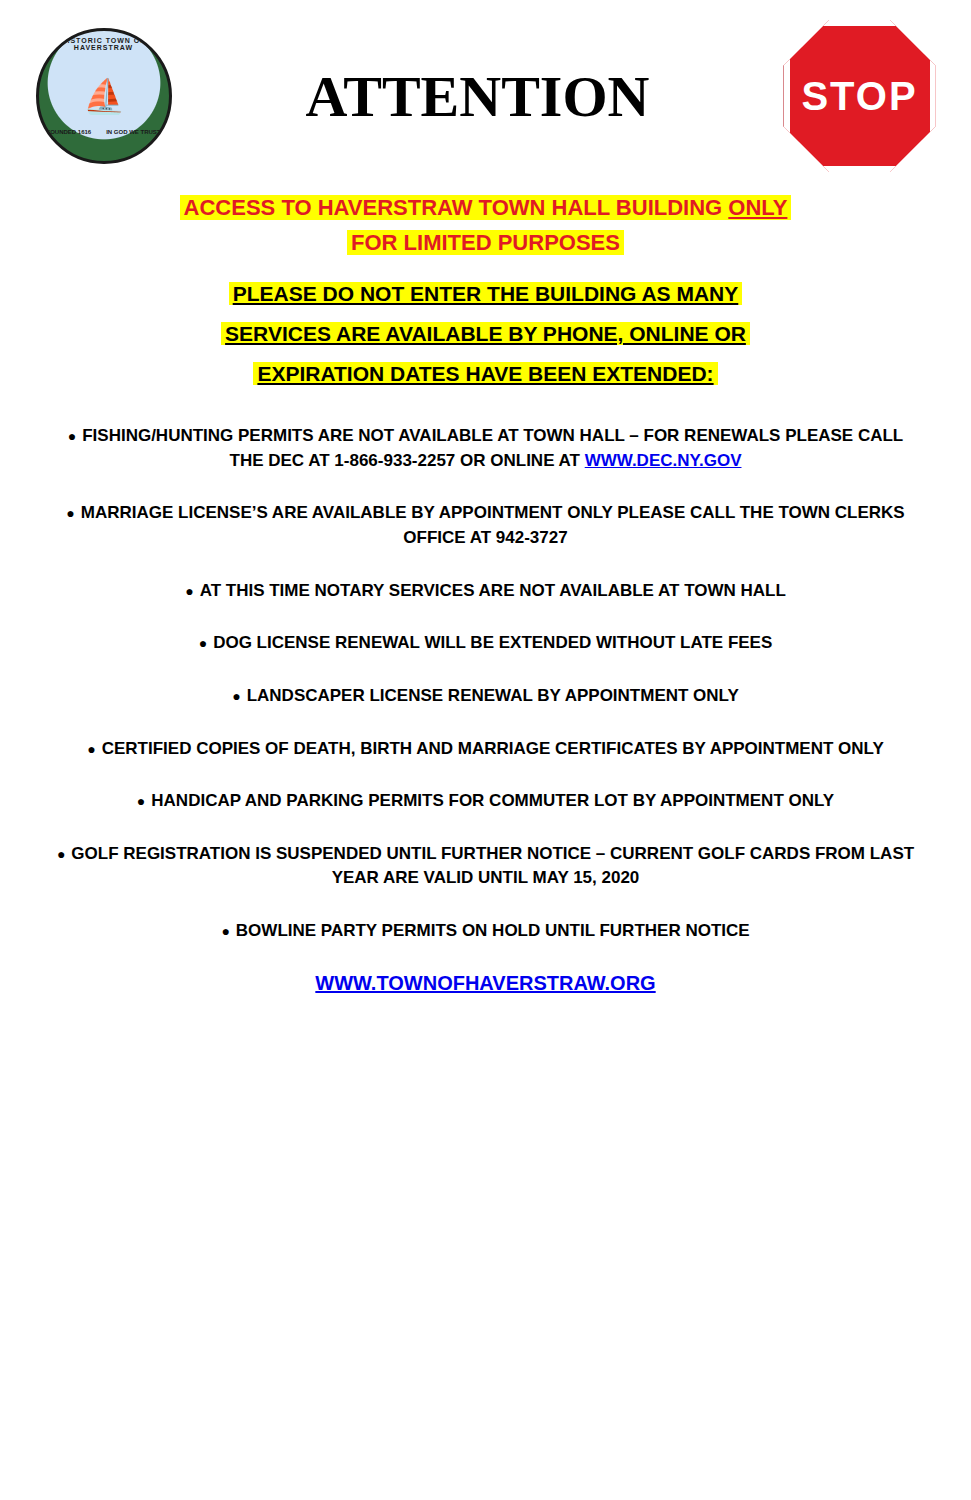HISTORIC TOWN OF HAVERSTRAW
⛵
FOUNDED 1616
IN GOD WE TRUST
ATTENTION
STOP
ACCESS TO HAVERSTRAW TOWN HALL BUILDING ONLY
FOR LIMITED PURPOSES
PLEASE DO NOT ENTER THE BUILDING AS MANY
SERVICES ARE AVAILABLE BY PHONE, ONLINE OR
EXPIRATION DATES HAVE BEEN EXTENDED:
FISHING/HUNTING PERMITS ARE NOT AVAILABLE AT TOWN HALL – FOR RENEWALS PLEASE CALL THE DEC AT 1-866-933-2257 OR ONLINE AT WWW.DEC.NY.GOV
MARRIAGE LICENSE’S ARE AVAILABLE BY APPOINTMENT ONLY PLEASE CALL THE TOWN CLERKS OFFICE AT 942-3727
AT THIS TIME NOTARY SERVICES ARE NOT AVAILABLE AT TOWN HALL
DOG LICENSE RENEWAL WILL BE EXTENDED WITHOUT LATE FEES
LANDSCAPER LICENSE RENEWAL BY APPOINTMENT ONLY
CERTIFIED COPIES OF DEATH, BIRTH AND MARRIAGE CERTIFICATES BY APPOINTMENT ONLY
HANDICAP AND PARKING PERMITS FOR COMMUTER LOT BY APPOINTMENT ONLY
GOLF REGISTRATION IS SUSPENDED UNTIL FURTHER NOTICE – CURRENT GOLF CARDS FROM LAST YEAR ARE VALID UNTIL MAY 15, 2020
BOWLINE PARTY PERMITS ON HOLD UNTIL FURTHER NOTICE
WWW.TOWNOFHAVERSTRAW.ORG